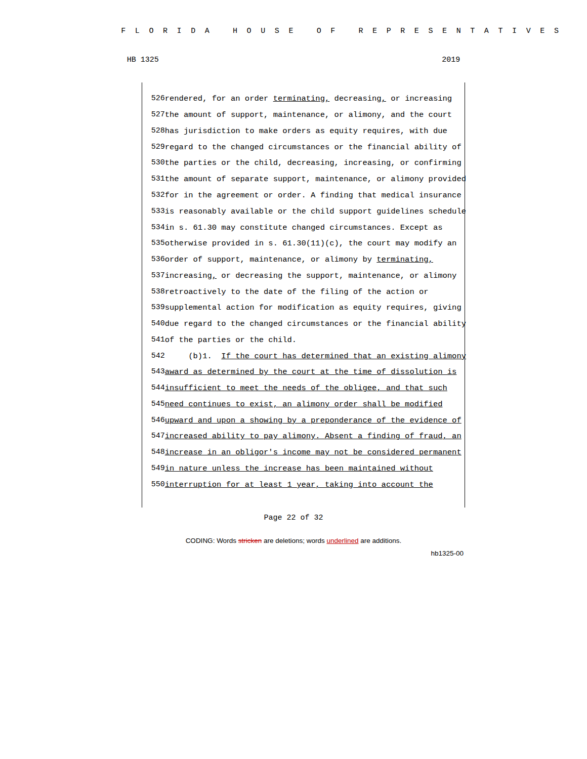F L O R I D A H O U S E O F R E P R E S E N T A T I V E S
HB 1325 2019
| 526 | rendered, for an order terminating, decreasing , or increasing |
| 527 | the amount of support, maintenance, or alimony, and the court |
| 528 | has jurisdiction to make orders as equity requires, with due |
| 529 | regard to the changed circumstances or the financial ability of |
| 530 | the parties or the child, decreasing, increasing, or confirming |
| 531 | the amount of separate support, maintenance, or alimony provided |
| 532 | for in the agreement or order. A finding that medical insurance |
| 533 | is reasonably available or the child support guidelines schedule |
| 534 | in s. 61.30 may constitute changed circumstances. Except as |
| 535 | otherwise provided in s. 61.30(11)(c), the court may modify an |
| 536 | order of support, maintenance, or alimony by terminating, |
| 537 | increasing , or decreasing the support, maintenance, or alimony |
| 538 | retroactively to the date of the filing of the action or |
| 539 | supplemental action for modification as equity requires, giving |
| 540 | due regard to the changed circumstances or the financial ability |
| 541 | of the parties or the child. |
| 542 | (b)1. If the court has determined that an existing alimony |
| 543 | award as determined by the court at the time of dissolution is |
| 544 | insufficient to meet the needs of the obligee, and that such |
| 545 | need continues to exist, an alimony order shall be modified |
| 546 | upward and upon a showing by a preponderance of the evidence of |
| 547 | increased ability to pay alimony. Absent a finding of fraud, an |
| 548 | increase in an obligor's income may not be considered permanent |
| 549 | in nature unless the increase has been maintained without |
| 550 | interruption for at least 1 year, taking into account the |
Page 22 of 32
CODING: Words stricken are deletions; words underlined are additions.
hb1325-00